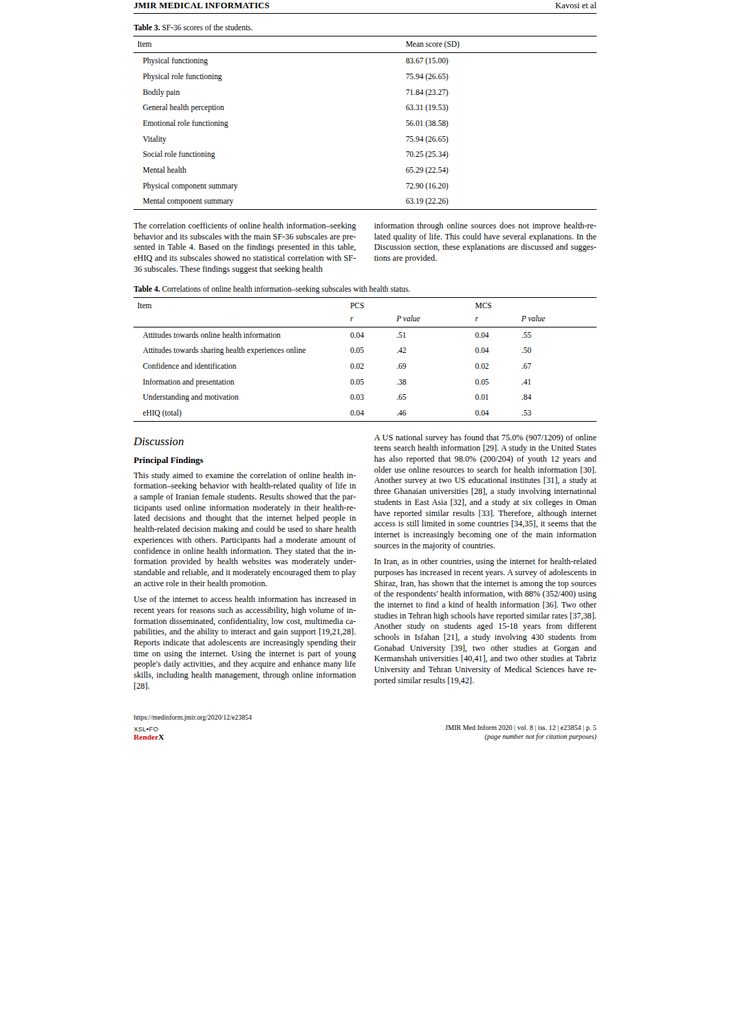JMIR MEDICAL INFORMATICS
Kavosi et al
Table 3. SF-36 scores of the students.
| Item | Mean score (SD) |
| --- | --- |
| Physical functioning | 83.67 (15.00) |
| Physical role functioning | 75.94 (26.65) |
| Bodily pain | 71.84 (23.27) |
| General health perception | 63.31 (19.53) |
| Emotional role functioning | 56.01 (38.58) |
| Vitality | 75.94 (26.65) |
| Social role functioning | 70.25 (25.34) |
| Mental health | 65.29 (22.54) |
| Physical component summary | 72.90 (16.20) |
| Mental component summary | 63.19 (22.26) |
The correlation coefficients of online health information–seeking behavior and its subscales with the main SF-36 subscales are presented in Table 4. Based on the findings presented in this table, eHIQ and its subscales showed no statistical correlation with SF-36 subscales. These findings suggest that seeking health
information through online sources does not improve health-related quality of life. This could have several explanations. In the Discussion section, these explanations are discussed and suggestions are provided.
Table 4. Correlations of online health information–seeking subscales with health status.
| Item | PCS | MCS |
| --- | --- | --- |
| | r | P value | r | P value |
| Attitudes towards online health information | 0.04 | .51 | 0.04 | .55 |
| Attitudes towards sharing health experiences online | 0.05 | .42 | 0.04 | .50 |
| Confidence and identification | 0.02 | .69 | 0.02 | .67 |
| Information and presentation | 0.05 | .38 | 0.05 | .41 |
| Understanding and motivation | 0.03 | .65 | 0.01 | .84 |
| eHIQ (total) | 0.04 | .46 | 0.04 | .53 |
Discussion
Principal Findings
This study aimed to examine the correlation of online health information–seeking behavior with health-related quality of life in a sample of Iranian female students. Results showed that the participants used online information moderately in their health-related decisions and thought that the internet helped people in health-related decision making and could be used to share health experiences with others. Participants had a moderate amount of confidence in online health information. They stated that the information provided by health websites was moderately understandable and reliable, and it moderately encouraged them to play an active role in their health promotion.
Use of the internet to access health information has increased in recent years for reasons such as accessibility, high volume of information disseminated, confidentiality, low cost, multimedia capabilities, and the ability to interact and gain support [19,21,28]. Reports indicate that adolescents are increasingly spending their time on using the internet. Using the internet is part of young people's daily activities, and they acquire and enhance many life skills, including health management, through online information [28].
A US national survey has found that 75.0% (907/1209) of online teens search health information [29]. A study in the United States has also reported that 98.0% (200/204) of youth 12 years and older use online resources to search for health information [30]. Another survey at two US educational institutes [31], a study at three Ghanaian universities [28], a study involving international students in East Asia [32], and a study at six colleges in Oman have reported similar results [33]. Therefore, although internet access is still limited in some countries [34,35], it seems that the internet is increasingly becoming one of the main information sources in the majority of countries.
In Iran, as in other countries, using the internet for health-related purposes has increased in recent years. A survey of adolescents in Shiraz, Iran, has shown that the internet is among the top sources of the respondents' health information, with 88% (352/400) using the internet to find a kind of health information [36]. Two other studies in Tehran high schools have reported similar rates [37,38]. Another study on students aged 15-18 years from different schools in Isfahan [21], a study involving 430 students from Gonabad University [39], two other studies at Gorgan and Kermanshah universities [40,41], and two other studies at Tabriz University and Tehran University of Medical Sciences have reported similar results [19,42].
https://medinform.jmir.org/2020/12/e23854
XSL•FO
Render X
JMIR Med Inform 2020 | vol. 8 | iss. 12 | e23854 | p. 5
(page number not for citation purposes)